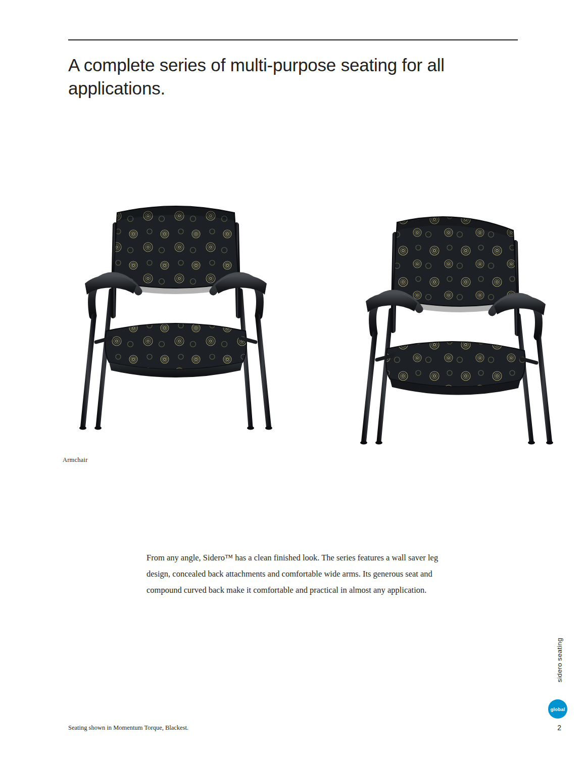A complete series of multi-purpose seating for all applications.
Armchair
From any angle, Sidero™ has a clean finished look. The series features a wall saver leg design, concealed back attachments and comfortable wide arms. Its generous seat and compound curved back make it comfortable and practical in almost any application.
Seating shown in Momentum Torque, Blackest.
sidero seating
global
2